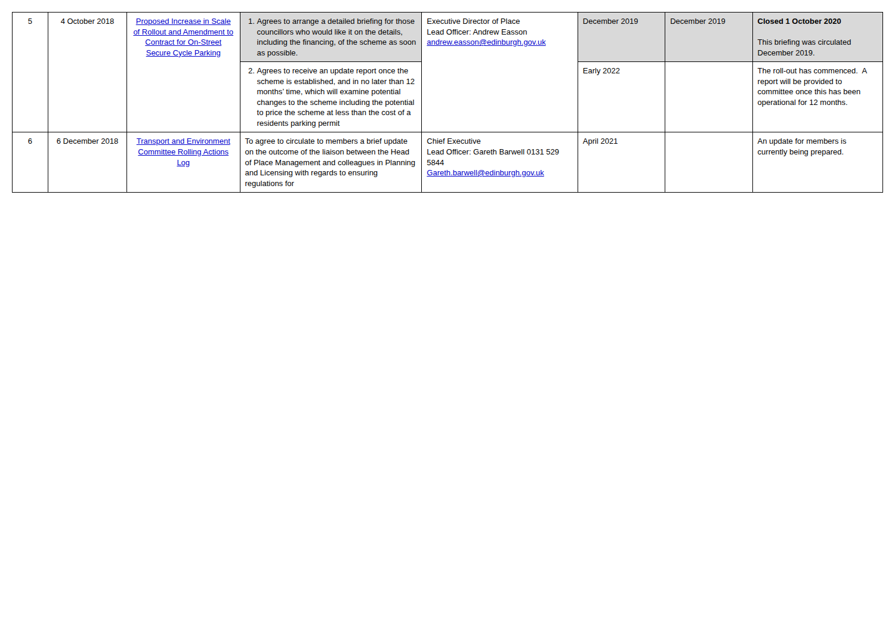| 5 | 4 October 2018 | Proposed Increase in Scale of Rollout and Amendment to Contract for On-Street Secure Cycle Parking | Agrees to arrange a detailed briefing for those councillors who would like it on the details, including the financing, of the scheme as soon as possible. | Executive Director of Place Lead Officer: Andrew Easson andrew.easson@edinburgh.gov.uk | December 2019 | December 2019 | Closed 1 October 2020 This briefing was circulated December 2019. |
| Agrees to receive an update report once the scheme is established, and in no later than 12 months’ time, which will examine potential changes to the scheme including the potential to price the scheme at less than the cost of a residents parking permit | Early 2022 | | The roll-out has commenced. A report will be provided to committee once this has been operational for 12 months. |
| 6 | 6 December 2018 | Transport and Environment Committee Rolling Actions Log | To agree to circulate to members a brief update on the outcome of the liaison between the Head of Place Management and colleagues in Planning and Licensing with regards to ensuring regulations for | Chief Executive Lead Officer: Gareth Barwell 0131 529 5844 Gareth.barwell@edinburgh.gov.uk | April 2021 | | An update for members is currently being prepared. |